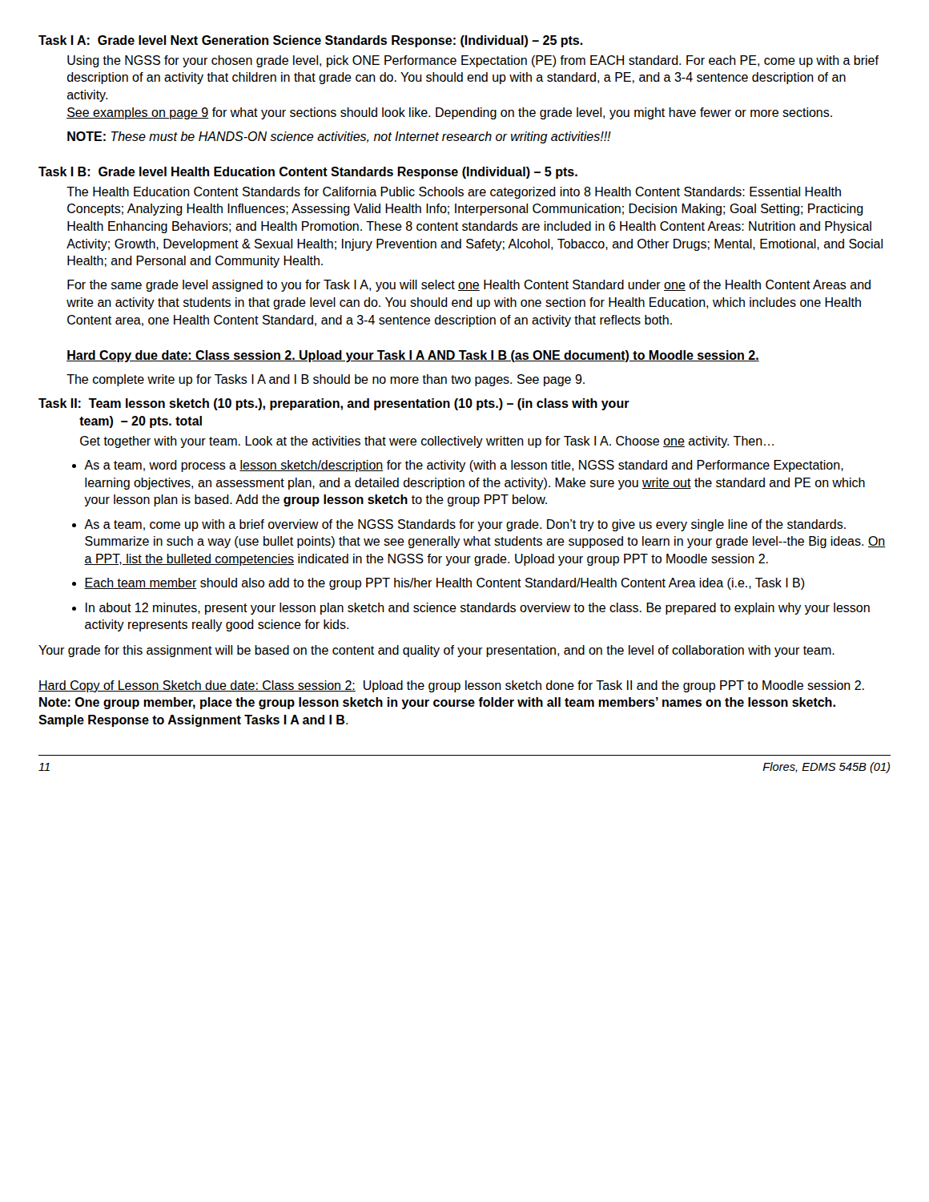Task I A: Grade level Next Generation Science Standards Response: (Individual) – 25 pts.
Using the NGSS for your chosen grade level, pick ONE Performance Expectation (PE) from EACH standard. For each PE, come up with a brief description of an activity that children in that grade can do. You should end up with a standard, a PE, and a 3-4 sentence description of an activity.
See examples on page 9 for what your sections should look like. Depending on the grade level, you might have fewer or more sections.
NOTE: These must be HANDS-ON science activities, not Internet research or writing activities!!!
Task I B: Grade level Health Education Content Standards Response (Individual) – 5 pts.
The Health Education Content Standards for California Public Schools are categorized into 8 Health Content Standards: Essential Health Concepts; Analyzing Health Influences; Assessing Valid Health Info; Interpersonal Communication; Decision Making; Goal Setting; Practicing Health Enhancing Behaviors; and Health Promotion. These 8 content standards are included in 6 Health Content Areas: Nutrition and Physical Activity; Growth, Development & Sexual Health; Injury Prevention and Safety; Alcohol, Tobacco, and Other Drugs; Mental, Emotional, and Social Health; and Personal and Community Health.
For the same grade level assigned to you for Task I A, you will select one Health Content Standard under one of the Health Content Areas and write an activity that students in that grade level can do. You should end up with one section for Health Education, which includes one Health Content area, one Health Content Standard, and a 3-4 sentence description of an activity that reflects both.
Hard Copy due date: Class session 2. Upload your Task I A AND Task I B (as ONE document) to Moodle session 2.
The complete write up for Tasks I A and I B should be no more than two pages. See page 9.
Task II: Team lesson sketch (10 pts.), preparation, and presentation (10 pts.) – (in class with your
team) – 20 pts. total
Get together with your team. Look at the activities that were collectively written up for Task I A. Choose one activity. Then…
As a team, word process a lesson sketch/description for the activity (with a lesson title, NGSS standard and Performance Expectation, learning objectives, an assessment plan, and a detailed description of the activity). Make sure you write out the standard and PE on which your lesson plan is based. Add the group lesson sketch to the group PPT below.
As a team, come up with a brief overview of the NGSS Standards for your grade. Don’t try to give us every single line of the standards. Summarize in such a way (use bullet points) that we see generally what students are supposed to learn in your grade level--the Big ideas. On a PPT, list the bulleted competencies indicated in the NGSS for your grade. Upload your group PPT to Moodle session 2.
Each team member should also add to the group PPT his/her Health Content Standard/Health Content Area idea (i.e., Task I B)
In about 12 minutes, present your lesson plan sketch and science standards overview to the class. Be prepared to explain why your lesson activity represents really good science for kids.
Your grade for this assignment will be based on the content and quality of your presentation, and on the level of collaboration with your team.
Hard Copy of Lesson Sketch due date: Class session 2: Upload the group lesson sketch done for Task II and the group PPT to Moodle session 2. Note: One group member, place the group lesson sketch in your course folder with all team members’ names on the lesson sketch.
Sample Response to Assignment Tasks I A and I B.
11 Flores, EDMS 545B (01)